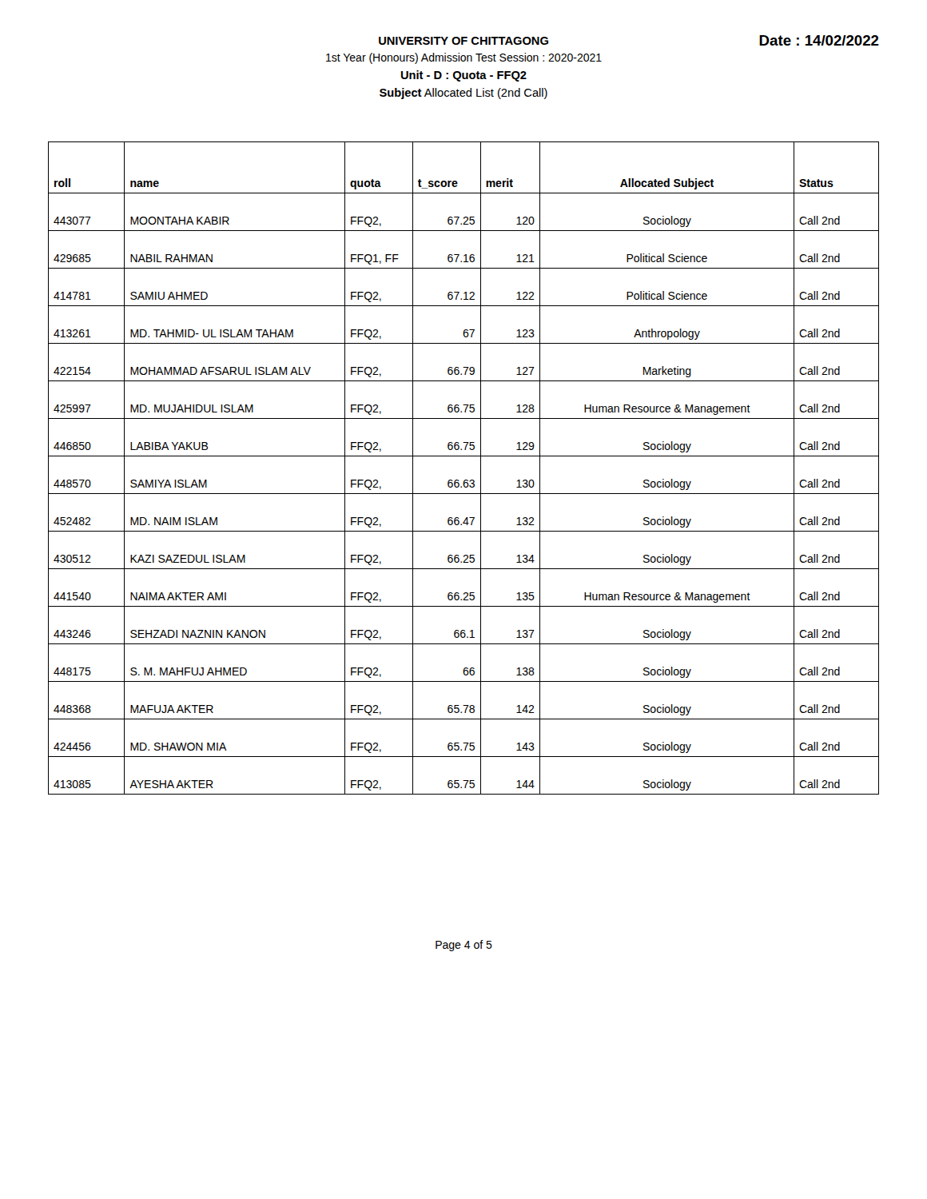Date : 14/02/2022
UNIVERSITY OF CHITTAGONG
1st Year (Honours) Admission Test Session : 2020-2021
Unit - D : Quota - FFQ2
Subject Allocated List (2nd Call)
| roll | name | quota | t_score | merit | Allocated Subject | Status |
| --- | --- | --- | --- | --- | --- | --- |
| 443077 | MOONTAHA KABIR | FFQ2, | 67.25 | 120 | Sociology | Call 2nd |
| 429685 | NABIL RAHMAN | FFQ1, FF | 67.16 | 121 | Political Science | Call 2nd |
| 414781 | SAMIU AHMED | FFQ2, | 67.12 | 122 | Political Science | Call 2nd |
| 413261 | MD. TAHMID- UL ISLAM TAHAM | FFQ2, | 67 | 123 | Anthropology | Call 2nd |
| 422154 | MOHAMMAD AFSARUL ISLAM ALV | FFQ2, | 66.79 | 127 | Marketing | Call 2nd |
| 425997 | MD. MUJAHIDUL ISLAM | FFQ2, | 66.75 | 128 | Human Resource & Management | Call 2nd |
| 446850 | LABIBA YAKUB | FFQ2, | 66.75 | 129 | Sociology | Call 2nd |
| 448570 | SAMIYA ISLAM | FFQ2, | 66.63 | 130 | Sociology | Call 2nd |
| 452482 | MD. NAIM ISLAM | FFQ2, | 66.47 | 132 | Sociology | Call 2nd |
| 430512 | KAZI SAZEDUL ISLAM | FFQ2, | 66.25 | 134 | Sociology | Call 2nd |
| 441540 | NAIMA AKTER AMI | FFQ2, | 66.25 | 135 | Human Resource & Management | Call 2nd |
| 443246 | SEHZADI NAZNIN KANON | FFQ2, | 66.1 | 137 | Sociology | Call 2nd |
| 448175 | S. M. MAHFUJ AHMED | FFQ2, | 66 | 138 | Sociology | Call 2nd |
| 448368 | MAFUJA AKTER | FFQ2, | 65.78 | 142 | Sociology | Call 2nd |
| 424456 | MD. SHAWON MIA | FFQ2, | 65.75 | 143 | Sociology | Call 2nd |
| 413085 | AYESHA AKTER | FFQ2, | 65.75 | 144 | Sociology | Call 2nd |
Page 4 of 5